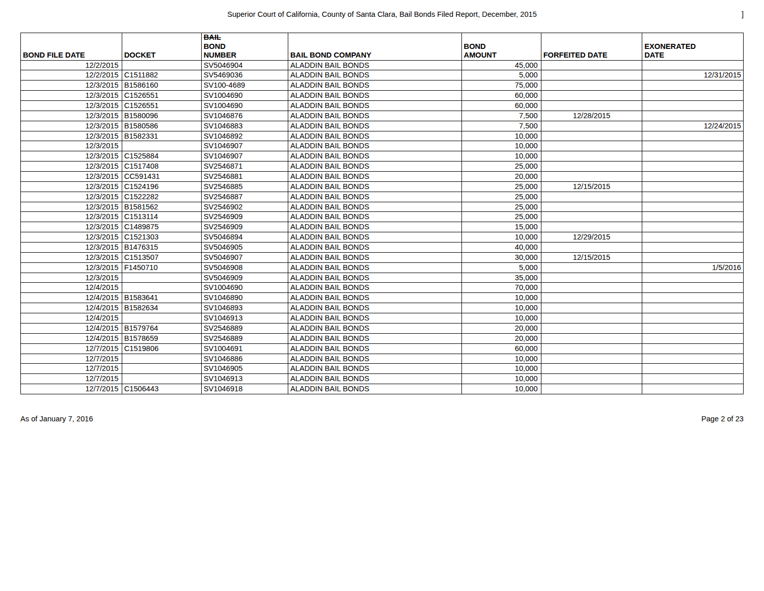Superior Court of California, County of Santa Clara, Bail Bonds Filed Report, December, 2015 ]
| BOND FILE DATE | DOCKET | BAIL BOND NUMBER | BAIL BOND COMPANY | BOND AMOUNT | FORFEITED DATE | EXONERATED DATE |
| --- | --- | --- | --- | --- | --- | --- |
| 12/2/2015 | | SV5046904 | ALADDIN BAIL BONDS | 45,000 | | |
| 12/2/2015 | C1511882 | SV5469036 | ALADDIN BAIL BONDS | 5,000 | | 12/31/2015 |
| 12/3/2015 | B1586160 | SV100-4689 | ALADDIN BAIL BONDS | 75,000 | | |
| 12/3/2015 | C1526551 | SV1004690 | ALADDIN BAIL BONDS | 60,000 | | |
| 12/3/2015 | C1526551 | SV1004690 | ALADDIN BAIL BONDS | 60,000 | | |
| 12/3/2015 | B1580096 | SV1046876 | ALADDIN BAIL BONDS | 7,500 | 12/28/2015 | |
| 12/3/2015 | B1580586 | SV1046883 | ALADDIN BAIL BONDS | 7,500 | | 12/24/2015 |
| 12/3/2015 | B1582331 | SV1046892 | ALADDIN BAIL BONDS | 10,000 | | |
| 12/3/2015 | | SV1046907 | ALADDIN BAIL BONDS | 10,000 | | |
| 12/3/2015 | C1525884 | SV1046907 | ALADDIN BAIL BONDS | 10,000 | | |
| 12/3/2015 | C1517408 | SV2546871 | ALADDIN BAIL BONDS | 25,000 | | |
| 12/3/2015 | CC591431 | SV2546881 | ALADDIN BAIL BONDS | 20,000 | | |
| 12/3/2015 | C1524196 | SV2546885 | ALADDIN BAIL BONDS | 25,000 | 12/15/2015 | |
| 12/3/2015 | C1522282 | SV2546887 | ALADDIN BAIL BONDS | 25,000 | | |
| 12/3/2015 | B1581562 | SV2546902 | ALADDIN BAIL BONDS | 25,000 | | |
| 12/3/2015 | C1513114 | SV2546909 | ALADDIN BAIL BONDS | 25,000 | | |
| 12/3/2015 | C1489875 | SV2546909 | ALADDIN BAIL BONDS | 15,000 | | |
| 12/3/2015 | C1521303 | SV5046894 | ALADDIN BAIL BONDS | 10,000 | 12/29/2015 | |
| 12/3/2015 | B1476315 | SV5046905 | ALADDIN BAIL BONDS | 40,000 | | |
| 12/3/2015 | C1513507 | SV5046907 | ALADDIN BAIL BONDS | 30,000 | 12/15/2015 | |
| 12/3/2015 | F1450710 | SV5046908 | ALADDIN BAIL BONDS | 5,000 | | 1/5/2016 |
| 12/3/2015 | | SV5046909 | ALADDIN BAIL BONDS | 35,000 | | |
| 12/4/2015 | | SV1004690 | ALADDIN BAIL BONDS | 70,000 | | |
| 12/4/2015 | B1583641 | SV1046890 | ALADDIN BAIL BONDS | 10,000 | | |
| 12/4/2015 | B1582634 | SV1046893 | ALADDIN BAIL BONDS | 10,000 | | |
| 12/4/2015 | | SV1046913 | ALADDIN BAIL BONDS | 10,000 | | |
| 12/4/2015 | B1579764 | SV2546889 | ALADDIN BAIL BONDS | 20,000 | | |
| 12/4/2015 | B1578659 | SV2546889 | ALADDIN BAIL BONDS | 20,000 | | |
| 12/7/2015 | C1519806 | SV1004691 | ALADDIN BAIL BONDS | 60,000 | | |
| 12/7/2015 | | SV1046886 | ALADDIN BAIL BONDS | 10,000 | | |
| 12/7/2015 | | SV1046905 | ALADDIN BAIL BONDS | 10,000 | | |
| 12/7/2015 | | SV1046913 | ALADDIN BAIL BONDS | 10,000 | | |
| 12/7/2015 | C1506443 | SV1046918 | ALADDIN BAIL BONDS | 10,000 | | |
As of January 7, 2016 Page 2 of 23